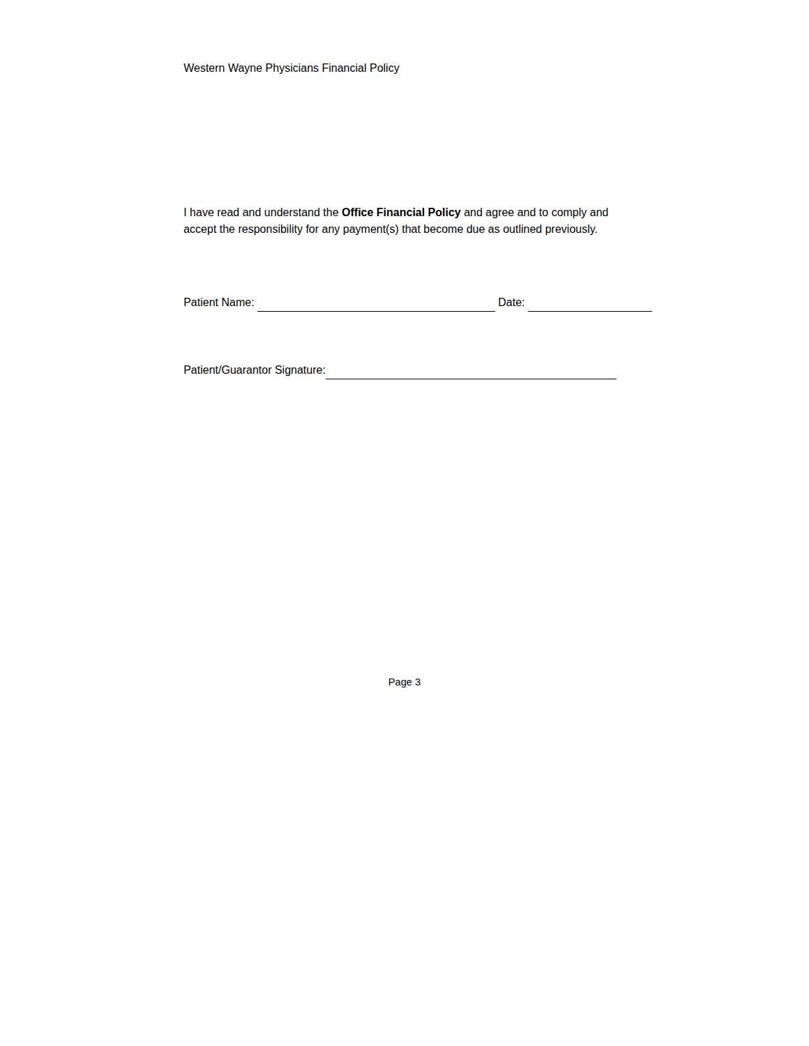Western Wayne Physicians Financial Policy
I have read and understand the Office Financial Policy and agree and to comply and accept the responsibility for any payment(s) that become due as outlined previously.
Patient Name: Date:
Patient/Guarantor Signature:
Page 3